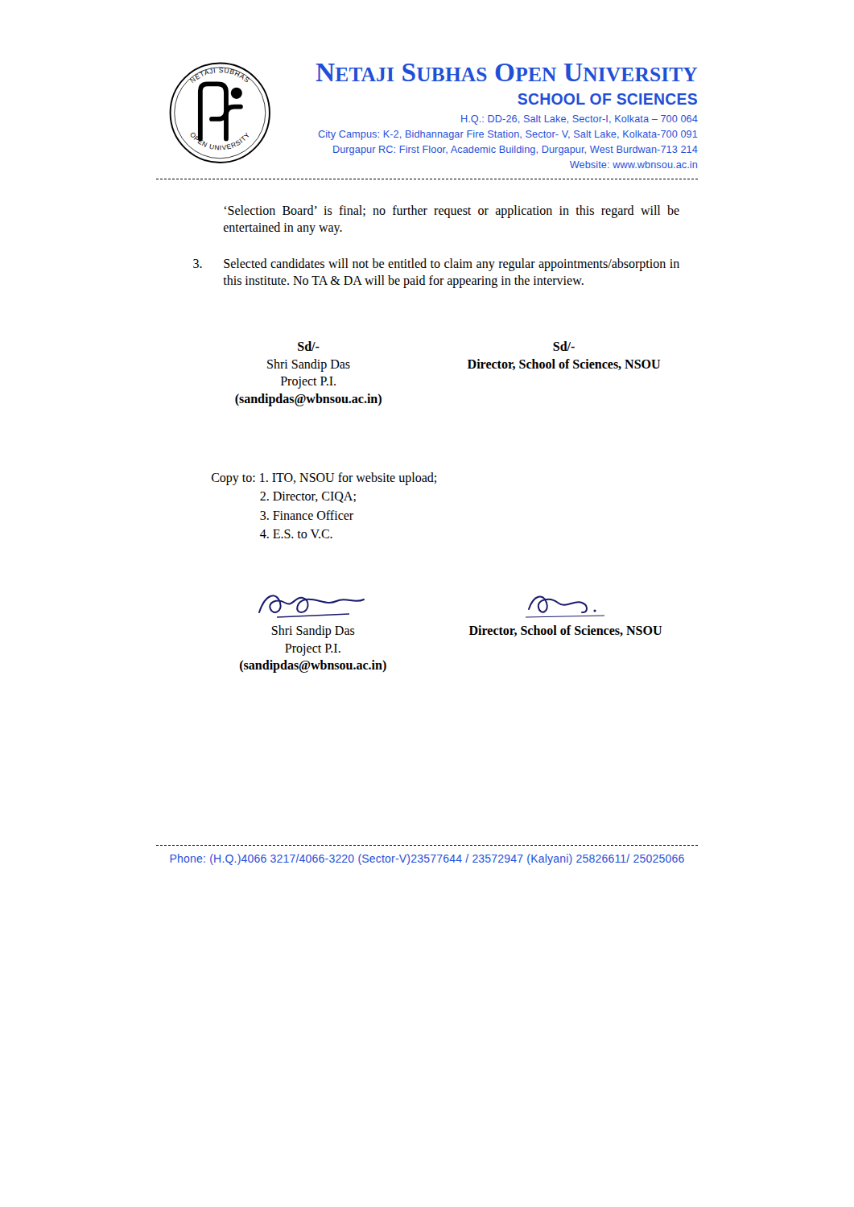NETAJI SUBHAS OPEN UNIVERSITY
NETAJI SUBHAS OPEN UNIVERSITY
SCHOOL OF SCIENCES
H.Q.: DD-26, Salt Lake, Sector-I, Kolkata – 700 064 City Campus: K-2, Bidhannagar Fire Station, Sector- V, Salt Lake, Kolkata-700 091 Durgapur RC: First Floor, Academic Building, Durgapur, West Burdwan-713 214 Website: www.wbnsou.ac.in
‘Selection Board’ is final; no further request or application in this regard will be entertained in any way.
3. Selected candidates will not be entitled to claim any regular appointments/absorption in this institute. No TA & DA will be paid for appearing in the interview.
Sd/-
Shri Sandip Das
Project P.I.
(sandipdas@wbnsou.ac.in)
Sd/-
Director, School of Sciences, NSOU
Copy to: 1. ITO, NSOU for website upload;
2. Director, CIQA;
3. Finance Officer
4. E.S. to V.C.
Shri Sandip Das
Project P.I.
(sandipdas@wbnsou.ac.in)
Director, School of Sciences, NSOU
Phone: (H.Q.)4066 3217/4066-3220 (Sector-V)23577644 / 23572947 (Kalyani) 25826611/ 25025066